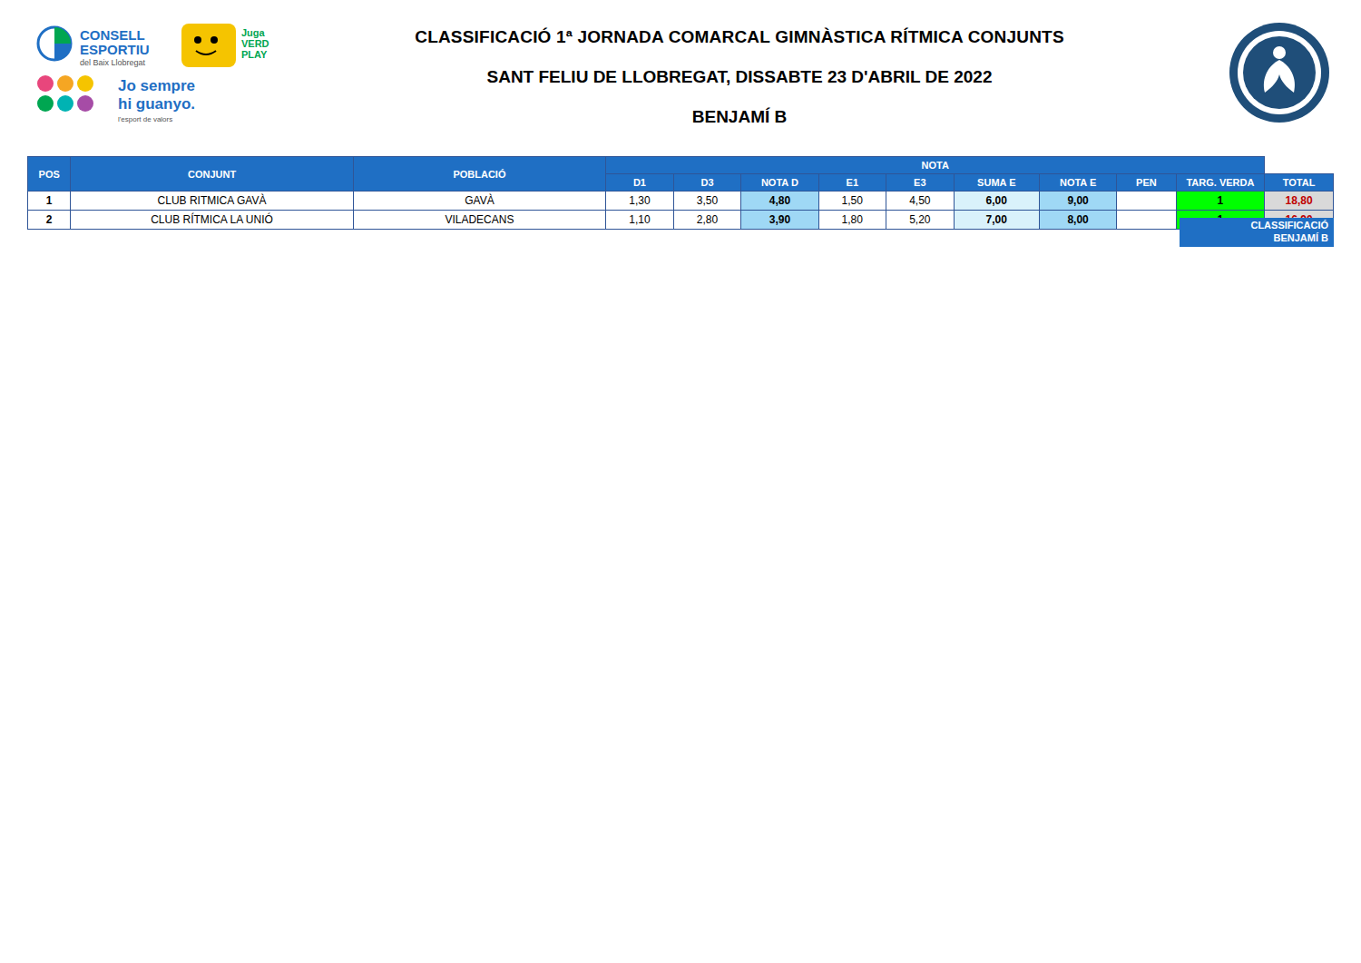CLASSIFICACIÓ 1ª JORNADA COMARCAL GIMNÀSTICA RÍTMICA CONJUNTS
SANT FELIU DE LLOBREGAT, DISSABTE 23 D'ABRIL DE 2022
BENJAMÍ B
CLASSIFICACIÓ
BENJAMÍ B
| POS | CONJUNT | POBLACIÓ | NOTA |
| --- | --- | --- | --- |
| D1 | D3 | NOTA D | E1 | E3 | SUMA E | NOTA E | PEN | TARG. VERDA | TOTAL |
| 1 | CLUB RITMICA GAVÀ | GAVÀ | 1,30 | 3,50 | 4,80 | 1,50 | 4,50 | 6,00 | 9,00 | | 1 | 18,80 |
| 2 | CLUB RÍTMICA LA UNIÓ | VILADECANS | 1,10 | 2,80 | 3,90 | 1,80 | 5,20 | 7,00 | 8,00 | | 1 | 16,90 |